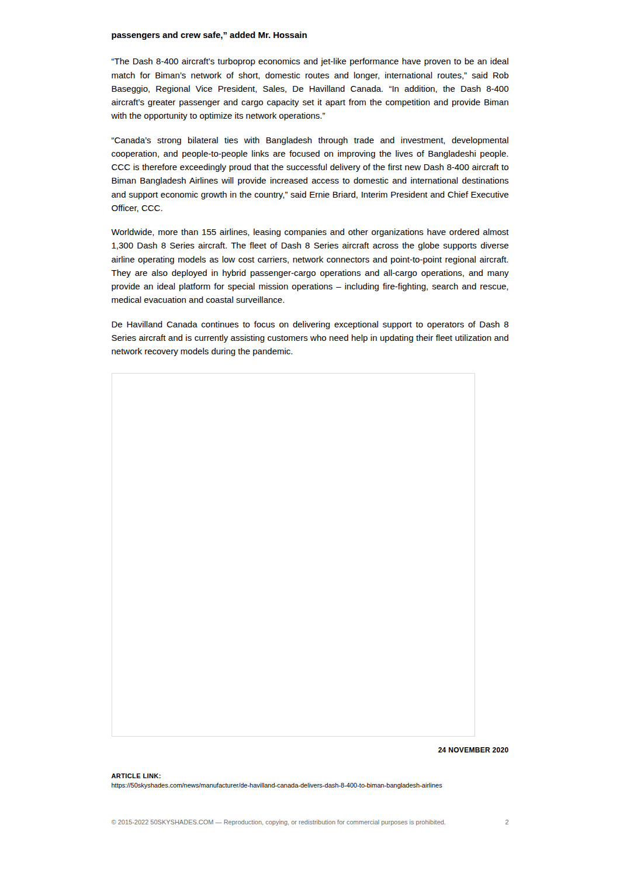passengers and crew safe,” added Mr. Hossain
“The Dash 8-400 aircraft’s turboprop economics and jet-like performance have proven to be an ideal match for Biman’s network of short, domestic routes and longer, international routes,” said Rob Baseggio, Regional Vice President, Sales, De Havilland Canada. “In addition, the Dash 8-400 aircraft’s greater passenger and cargo capacity set it apart from the competition and provide Biman with the opportunity to optimize its network operations.”
“Canada’s strong bilateral ties with Bangladesh through trade and investment, developmental cooperation, and people-to-people links are focused on improving the lives of Bangladeshi people. CCC is therefore exceedingly proud that the successful delivery of the first new Dash 8-400 aircraft to Biman Bangladesh Airlines will provide increased access to domestic and international destinations and support economic growth in the country,” said Ernie Briard, Interim President and Chief Executive Officer, CCC.
Worldwide, more than 155 airlines, leasing companies and other organizations have ordered almost 1,300 Dash 8 Series aircraft. The fleet of Dash 8 Series aircraft across the globe supports diverse airline operating models as low cost carriers, network connectors and point-to-point regional aircraft. They are also deployed in hybrid passenger-cargo operations and all-cargo operations, and many provide an ideal platform for special mission operations – including fire-fighting, search and rescue, medical evacuation and coastal surveillance.
De Havilland Canada continues to focus on delivering exceptional support to operators of Dash 8 Series aircraft and is currently assisting customers who need help in updating their fleet utilization and network recovery models during the pandemic.
24 NOVEMBER 2020
ARTICLE LINK:
https://50skyshades.com/news/manufacturer/de-havilland-canada-delivers-dash-8-400-to-biman-bangladesh-airlines
© 2015-2022 50SKYSHADES.COM — Reproduction, copying, or redistribution for commercial purposes is prohibited.
2